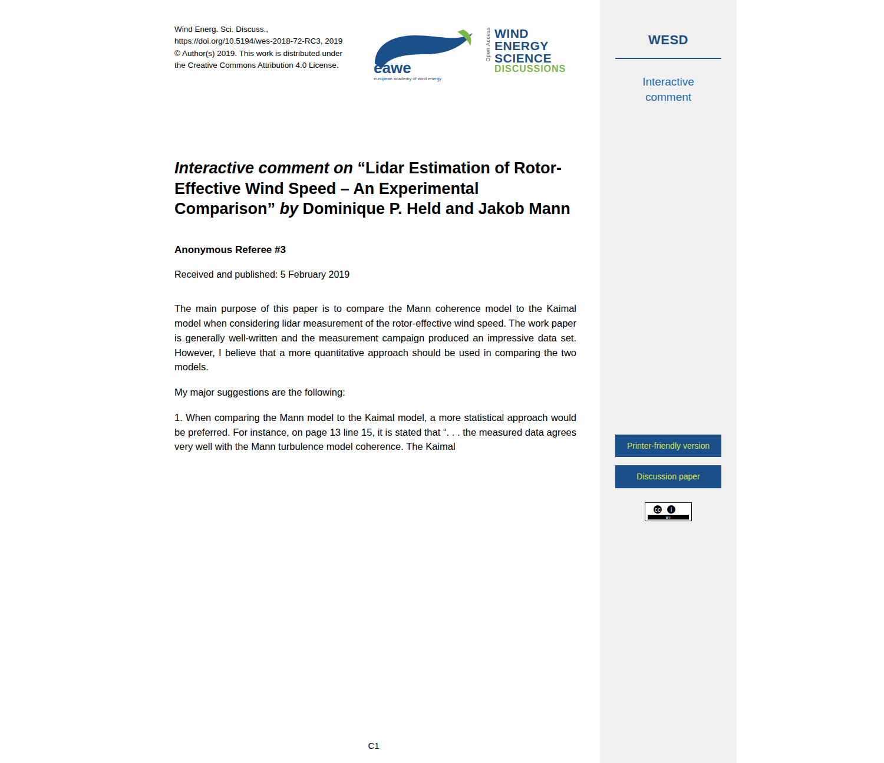WESD
Interactive
comment
Printer-friendly version Discussion paper
cc i BY
Wind Energ. Sci. Discuss.,
https://doi.org/10.5194/wes-2018-72-RC3, 2019
© Author(s) 2019. This work is distributed under
the Creative Commons Attribution 4.0 License.
eawe european academy of wind energy
Open Access
WIND
ENERGY
SCIENCE
DISCUSSIONS
Interactive comment on “Lidar Estimation of Rotor-Effective Wind Speed – An Experimental Comparison” by Dominique P. Held and Jakob Mann
Anonymous Referee #3
Received and published: 5 February 2019
The main purpose of this paper is to compare the Mann coherence model to the Kaimal model when considering lidar measurement of the rotor-effective wind speed. The work paper is generally well-written and the measurement campaign produced an impressive data set. However, I believe that a more quantitative approach should be used in comparing the two models.
My major suggestions are the following:
1. When comparing the Mann model to the Kaimal model, a more statistical approach would be preferred. For instance, on page 13 line 15, it is stated that “. . . the measured data agrees very well with the Mann turbulence model coherence. The Kaimal
C1